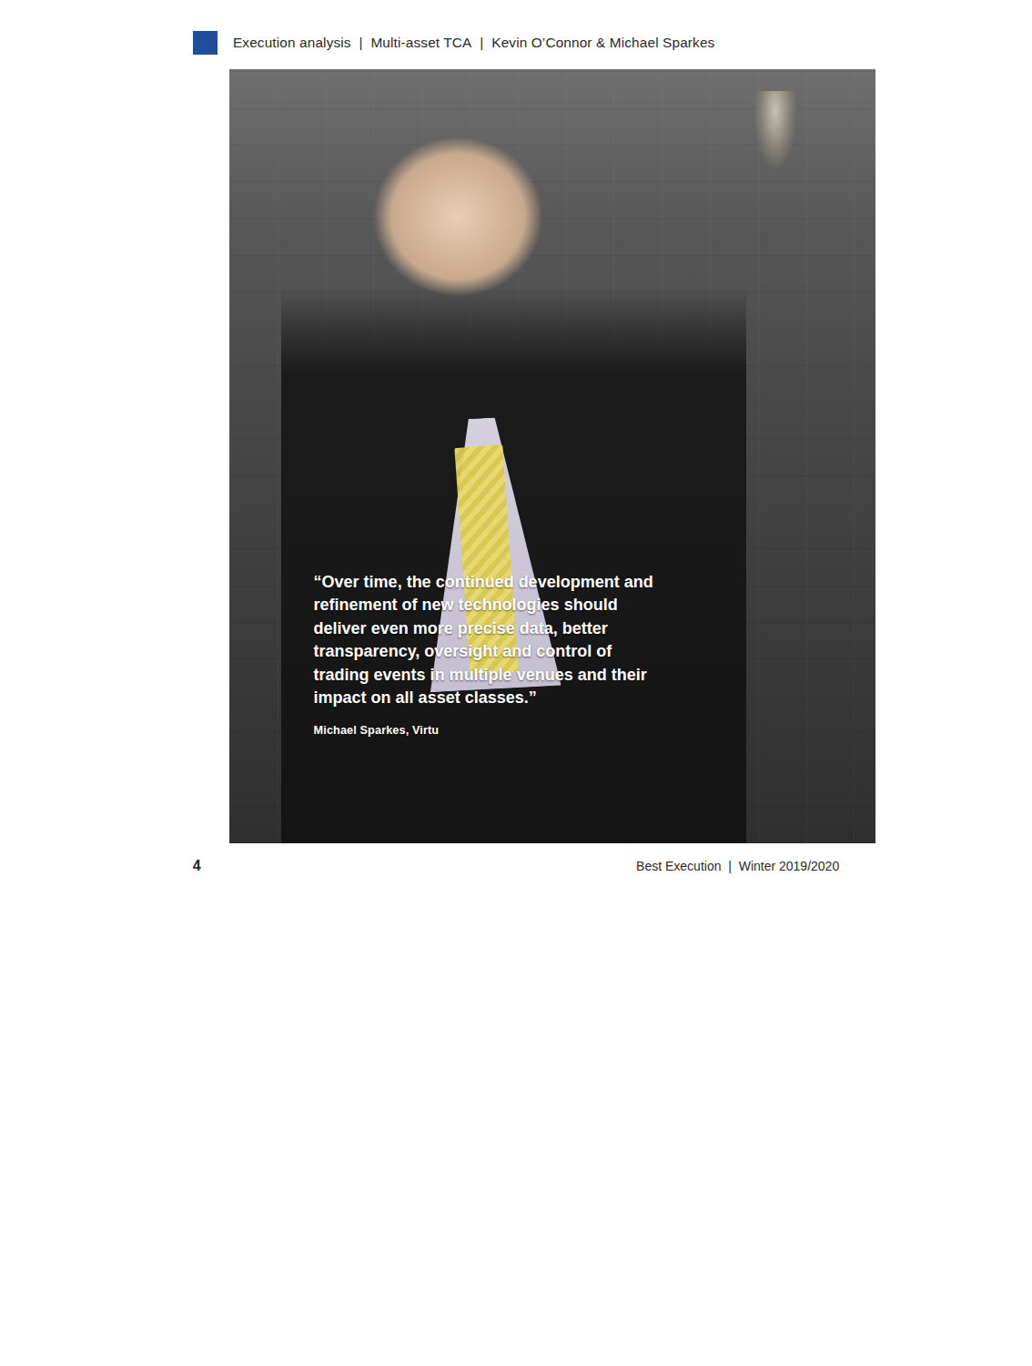Execution analysis | Multi-asset TCA | Kevin O’Connor & Michael Sparkes
“Over time, the continued development and refinement of new technologies should deliver even more precise data, better transparency, oversight and control of trading events in multiple venues and their impact on all asset classes.”
Michael Sparkes, Virtu
4
Best Execution | Winter 2019/2020